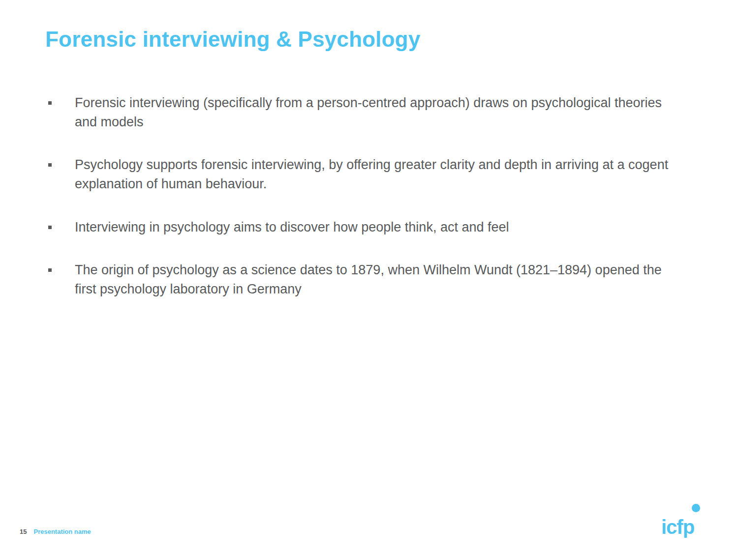Forensic interviewing & Psychology
Forensic interviewing (specifically from a person-centred approach) draws on psychological theories and models
Psychology supports forensic interviewing, by offering greater clarity and depth in arriving at a cogent explanation of human behaviour.
Interviewing in psychology aims to discover how people think, act and feel
The origin of psychology as a science dates to 1879, when Wilhelm Wundt (1821–1894) opened the first psychology laboratory in Germany
15 Presentation name
icfp